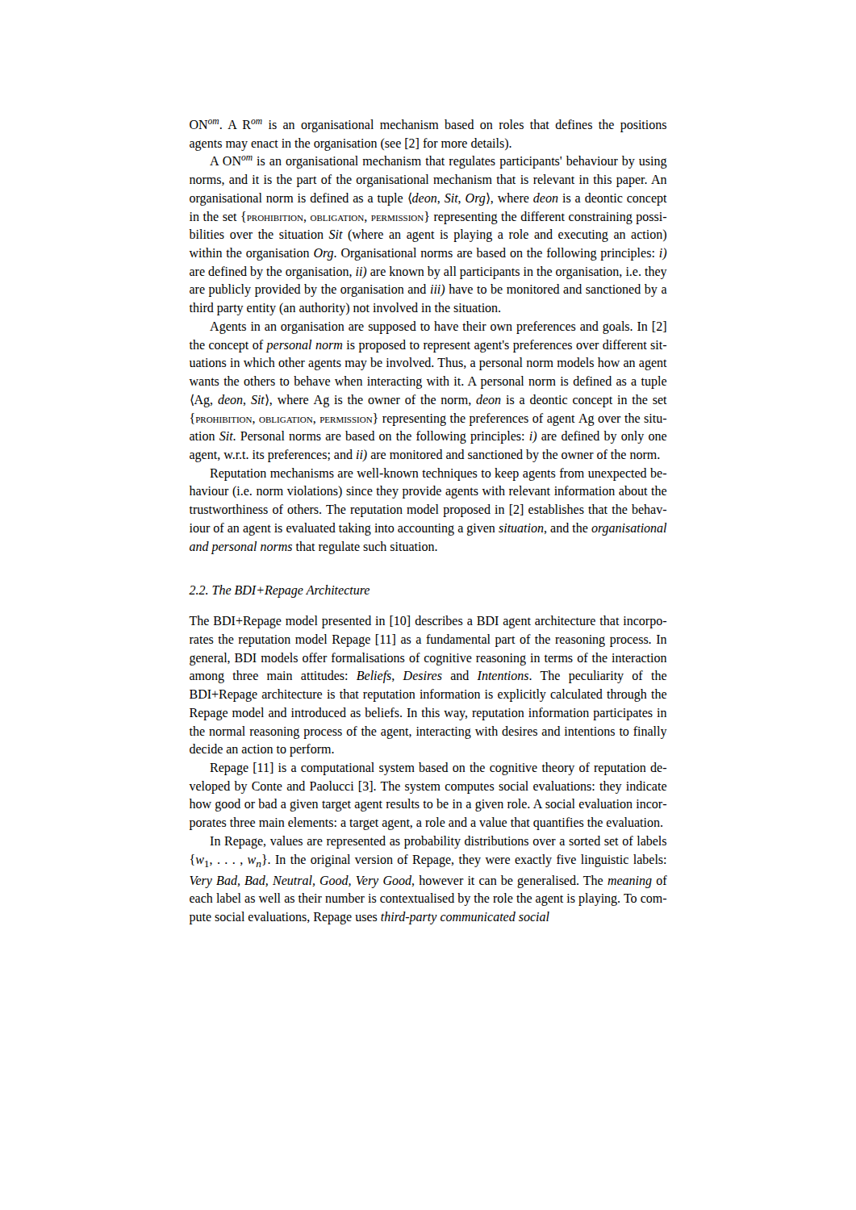ONom. A Rom is an organisational mechanism based on roles that defines the positions agents may enact in the organisation (see [2] for more details).
A ONom is an organisational mechanism that regulates participants' behaviour by using norms, and it is the part of the organisational mechanism that is relevant in this paper. An organisational norm is defined as a tuple ⟨deon, Sit, Org⟩, where deon is a deontic concept in the set {prohibition, obligation, permission} representing the different constraining possibilities over the situation Sit (where an agent is playing a role and executing an action) within the organisation Org. Organisational norms are based on the following principles: i) are defined by the organisation, ii) are known by all participants in the organisation, i.e. they are publicly provided by the organisation and iii) have to be monitored and sanctioned by a third party entity (an authority) not involved in the situation.
Agents in an organisation are supposed to have their own preferences and goals. In [2] the concept of personal norm is proposed to represent agent's preferences over different situations in which other agents may be involved. Thus, a personal norm models how an agent wants the others to behave when interacting with it. A personal norm is defined as a tuple ⟨Ag, deon, Sit⟩, where Ag is the owner of the norm, deon is a deontic concept in the set {prohibition, obligation, permission} representing the preferences of agent Ag over the situation Sit. Personal norms are based on the following principles: i) are defined by only one agent, w.r.t. its preferences; and ii) are monitored and sanctioned by the owner of the norm.
Reputation mechanisms are well-known techniques to keep agents from unexpected behaviour (i.e. norm violations) since they provide agents with relevant information about the trustworthiness of others. The reputation model proposed in [2] establishes that the behaviour of an agent is evaluated taking into accounting a given situation, and the organisational and personal norms that regulate such situation.
2.2. The BDI+Repage Architecture
The BDI+Repage model presented in [10] describes a BDI agent architecture that incorporates the reputation model Repage [11] as a fundamental part of the reasoning process. In general, BDI models offer formalisations of cognitive reasoning in terms of the interaction among three main attitudes: Beliefs, Desires and Intentions. The peculiarity of the BDI+Repage architecture is that reputation information is explicitly calculated through the Repage model and introduced as beliefs. In this way, reputation information participates in the normal reasoning process of the agent, interacting with desires and intentions to finally decide an action to perform.
Repage [11] is a computational system based on the cognitive theory of reputation developed by Conte and Paolucci [3]. The system computes social evaluations: they indicate how good or bad a given target agent results to be in a given role. A social evaluation incorporates three main elements: a target agent, a role and a value that quantifies the evaluation.
In Repage, values are represented as probability distributions over a sorted set of labels {w1, . . . , wn}. In the original version of Repage, they were exactly five linguistic labels: Very Bad, Bad, Neutral, Good, Very Good, however it can be generalised. The meaning of each label as well as their number is contextualised by the role the agent is playing. To compute social evaluations, Repage uses third-party communicated social